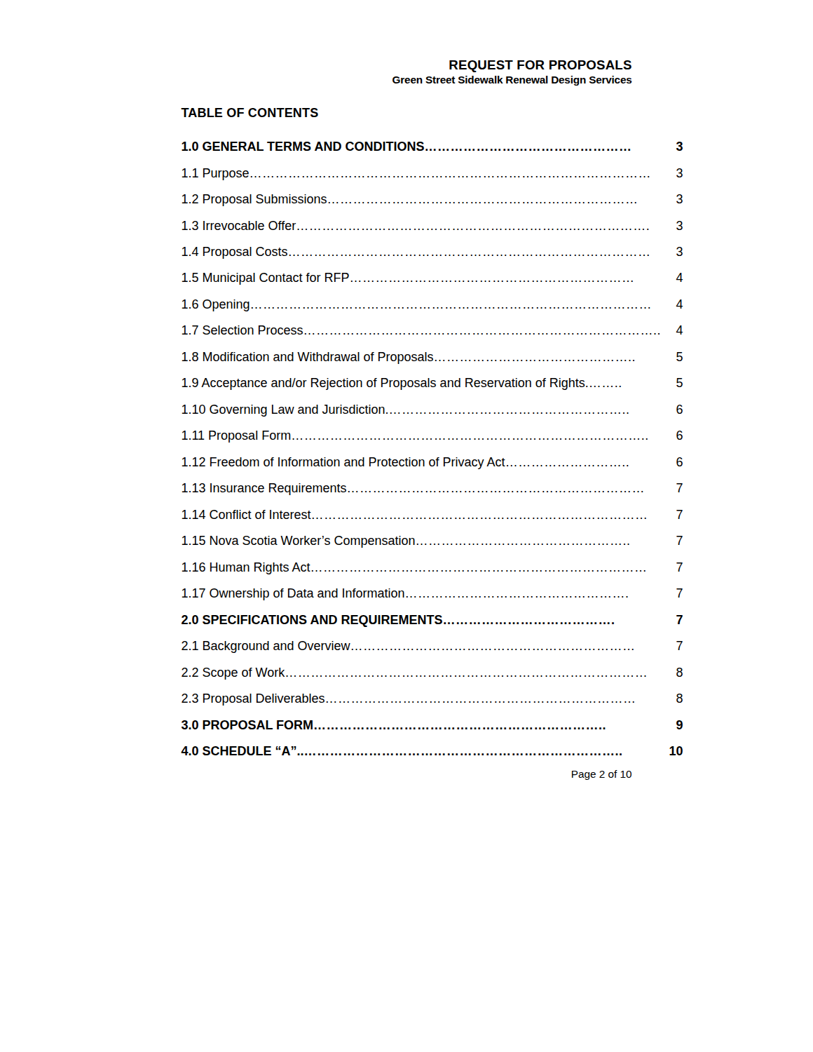REQUEST FOR PROPOSALS
Green Street Sidewalk Renewal Design Services
TABLE OF CONTENTS
| 1.0 GENERAL TERMS AND CONDITIONS ………………………………………… | 3 |
| 1.1 Purpose ………………………………………………………………………………… | 3 |
| 1.2 Proposal Submissions ……………………………………………………………… | 3 |
| 1.3 Irrevocable Offer ………………………………………………………………………. | 3 |
| 1.4 Proposal Costs ………………………………………………………………………… | 3 |
| 1.5 Municipal Contact for RFP ………………………………………………………… | 4 |
| 1.6 Opening ………………………………………………………………………………… | 4 |
| 1.7 Selection Process ……………………………………………………………………….. | 4 |
| 1.8 Modification and Withdrawal of Proposals ……………………………………….. | 5 |
| 1.9 Acceptance and/or Rejection of Proposals and Reservation of Rights. …….. | 5 |
| 1.10 Governing Law and Jurisdiction. ……………………………………………….. | 6 |
| 1.11 Proposal Form ……………………………………………………………………….. | 6 |
| 1.12 Freedom of Information and Protection of Privacy Act ……………………….. | 6 |
| 1.13 Insurance Requirements …………………………………………………………… | 7 |
| 1.14 Conflict of Interest …………………………………………………………………… | 7 |
| 1.15 Nova Scotia Worker’s Compensation ………………………………………….. | 7 |
| 1.16 Human Rights Act …………………………………………………………………… | 7 |
| 1.17 Ownership of Data and Information ……………………………………………. | 7 |
| 2.0 SPECIFICATIONS AND REQUIREMENTS …………………………………. | 7 |
| 2.1 Background and Overview ………………………………………………………… | 7 |
| 2.2 Scope of Work ………………………………………………………………………… | 8 |
| 2.3 Proposal Deliverables ……………………………………………………………… | 8 |
| 3.0 PROPOSAL FORM ………………………………………………………….. | 9 |
| 4.0 SCHEDULE “A”.. ……………………………………………………………….. | 10 |
Page 2 of 10